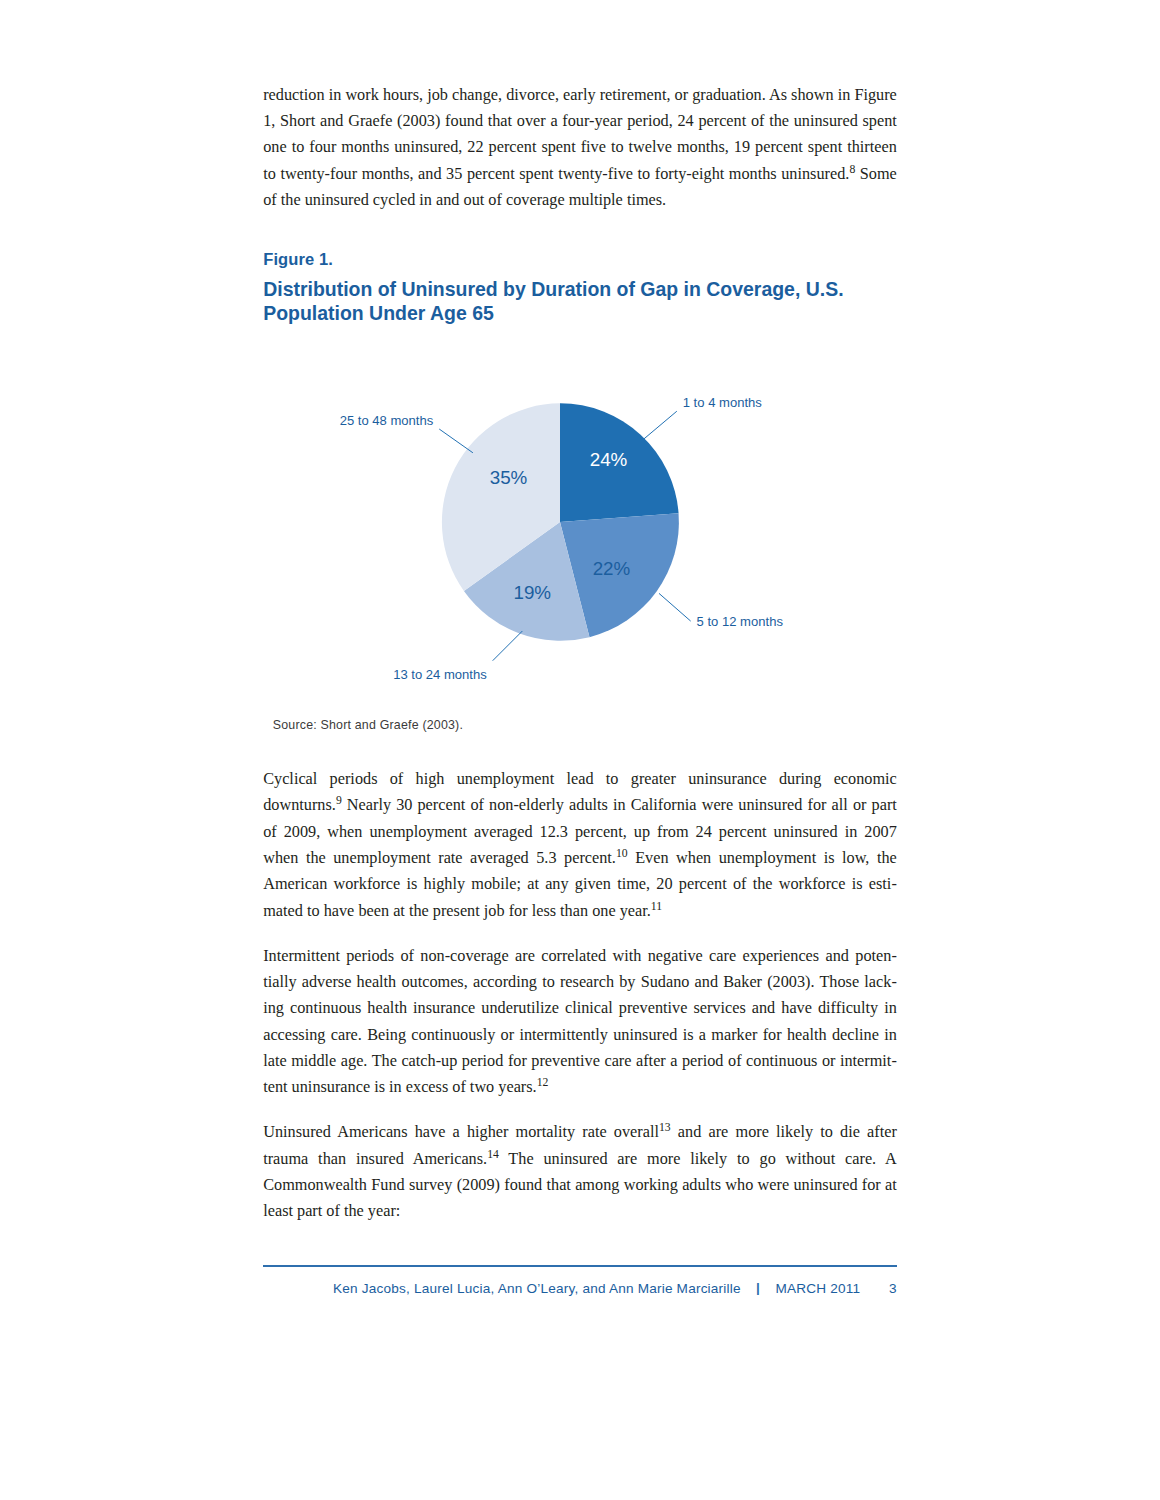reduction in work hours, job change, divorce, early retirement, or graduation. As shown in Figure 1, Short and Graefe (2003) found that over a four-year period, 24 percent of the uninsured spent one to four months uninsured, 22 percent spent five to twelve months, 19 percent spent thirteen to twenty-four months, and 35 percent spent twenty-five to forty-eight months uninsured.8 Some of the uninsured cycled in and out of coverage multiple times.
Figure 1.
Distribution of Uninsured by Duration of Gap in Coverage, U.S. Population Under Age 65
Distribution of Uninsured by Duration of Gap in Coverage Pie: center (300,190) r=120. Start at 12 o'clock, clockwise. 24% -> 86.4deg ; 22% -> 79.2 ; 19% -> 68.4 ; 35% -> 126 24% 22% 19% 35% 1 to 4 months 5 to 12 months 13 to 24 months 25 to 48 months
Source: Short and Graefe (2003).
Cyclical periods of high unemployment lead to greater uninsurance during economic downturns.9 Nearly 30 percent of non-elderly adults in California were uninsured for all or part of 2009, when unemployment averaged 12.3 percent, up from 24 percent uninsured in 2007 when the unemployment rate averaged 5.3 percent.10 Even when unemployment is low, the American workforce is highly mobile; at any given time, 20 percent of the workforce is estimated to have been at the present job for less than one year.11
Intermittent periods of non-coverage are correlated with negative care experiences and potentially adverse health outcomes, according to research by Sudano and Baker (2003). Those lacking continuous health insurance underutilize clinical preventive services and have difficulty in accessing care. Being continuously or intermittently uninsured is a marker for health decline in late middle age. The catch-up period for preventive care after a period of continuous or intermittent uninsurance is in excess of two years.12
Uninsured Americans have a higher mortality rate overall13 and are more likely to die after trauma than insured Americans.14 The uninsured are more likely to go without care. A Commonwealth Fund survey (2009) found that among working adults who were uninsured for at least part of the year:
Ken Jacobs, Laurel Lucia, Ann O’Leary, and Ann Marie Marciarille | MARCH 2011 3